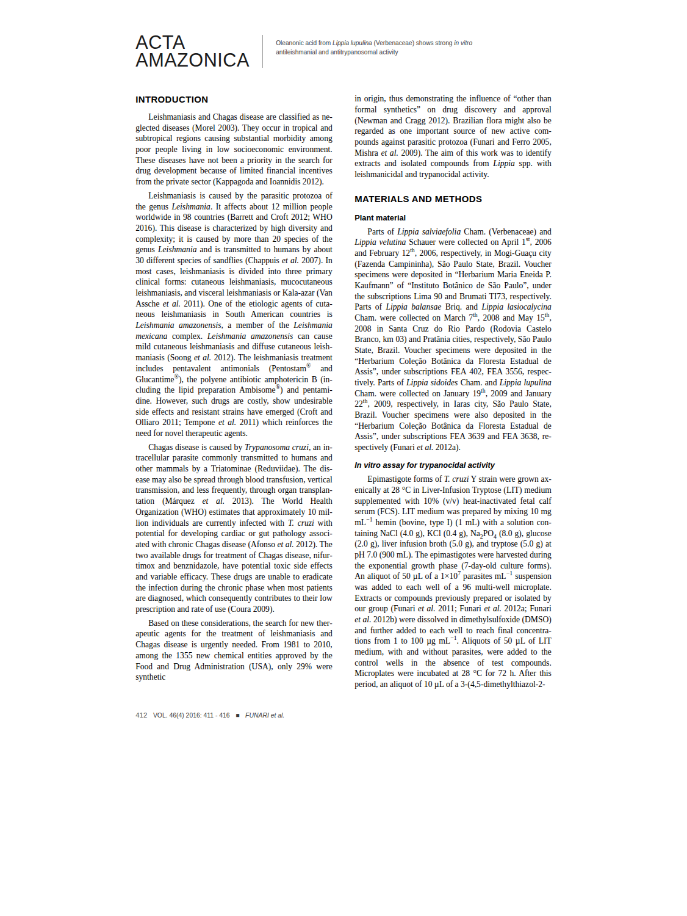ACTA AMAZONICA
Oleanonic acid from Lippia lupulina (Verbenaceae) shows strong in vitro
antileishmanial and antitrypanosomal activity
INTRODUCTION
Leishmaniasis and Chagas disease are classified as neglected diseases (Morel 2003). They occur in tropical and subtropical regions causing substantial morbidity among poor people living in low socioeconomic environment. These diseases have not been a priority in the search for drug development because of limited financial incentives from the private sector (Kappagoda and Ioannidis 2012).
Leishmaniasis is caused by the parasitic protozoa of the genus Leishmania. It affects about 12 million people worldwide in 98 countries (Barrett and Croft 2012; WHO 2016). This disease is characterized by high diversity and complexity; it is caused by more than 20 species of the genus Leishmania and is transmitted to humans by about 30 different species of sandflies (Chappuis et al. 2007). In most cases, leishmaniasis is divided into three primary clinical forms: cutaneous leishmaniasis, mucocutaneous leishmaniasis, and visceral leishmaniasis or Kala-azar (Van Assche et al. 2011). One of the etiologic agents of cutaneous leishmaniasis in South American countries is Leishmania amazonensis, a member of the Leishmania mexicana complex. Leishmania amazonensis can cause mild cutaneous leishmaniasis and diffuse cutaneous leishmaniasis (Soong et al. 2012). The leishmaniasis treatment includes pentavalent antimonials (Pentostam® and Glucantime®), the polyene antibiotic amphotericin B (including the lipid preparation Ambisome®) and pentamidine. However, such drugs are costly, show undesirable side effects and resistant strains have emerged (Croft and Olliaro 2011; Tempone et al. 2011) which reinforces the need for novel therapeutic agents.
Chagas disease is caused by Trypanosoma cruzi, an intracellular parasite commonly transmitted to humans and other mammals by a Triatominae (Reduviidae). The disease may also be spread through blood transfusion, vertical transmission, and less frequently, through organ transplantation (Márquez et al. 2013). The World Health Organization (WHO) estimates that approximately 10 million individuals are currently infected with T. cruzi with potential for developing cardiac or gut pathology associated with chronic Chagas disease (Afonso et al. 2012). The two available drugs for treatment of Chagas disease, nifurtimox and benznidazole, have potential toxic side effects and variable efficacy. These drugs are unable to eradicate the infection during the chronic phase when most patients are diagnosed, which consequently contributes to their low prescription and rate of use (Coura 2009).
Based on these considerations, the search for new therapeutic agents for the treatment of leishmaniasis and Chagas disease is urgently needed. From 1981 to 2010, among the 1355 new chemical entities approved by the Food and Drug Administration (USA), only 29% were synthetic
in origin, thus demonstrating the influence of “other than formal synthetics” on drug discovery and approval (Newman and Cragg 2012). Brazilian flora might also be regarded as one important source of new active compounds against parasitic protozoa (Funari and Ferro 2005, Mishra et al. 2009). The aim of this work was to identify extracts and isolated compounds from Lippia spp. with leishmanicidal and trypanocidal activity.
MATERIALS AND METHODS
Plant material
Parts of Lippia salviaefolia Cham. (Verbenaceae) and Lippia velutina Schauer were collected on April 1st, 2006 and February 12th, 2006, respectively, in Mogi-Guaçu city (Fazenda Campininha), São Paulo State, Brazil. Voucher specimens were deposited in “Herbarium Maria Eneida P. Kaufmann” of “Instituto Botânico de São Paulo”, under the subscriptions Lima 90 and Brumati TI73, respectively. Parts of Lippia balansae Briq. and Lippia lasiocalycina Cham. were collected on March 7th, 2008 and May 15th, 2008 in Santa Cruz do Rio Pardo (Rodovia Castelo Branco, km 03) and Pratânia cities, respectively, São Paulo State, Brazil. Voucher specimens were deposited in the “Herbarium Coleção Botânica da Floresta Estadual de Assis”, under subscriptions FEA 402, FEA 3556, respectively. Parts of Lippia sidoides Cham. and Lippia lupulina Cham. were collected on January 19th, 2009 and January 22th, 2009, respectively, in Iaras city, São Paulo State, Brazil. Voucher specimens were also deposited in the “Herbarium Coleção Botânica da Floresta Estadual de Assis”, under subscriptions FEA 3639 and FEA 3638, respectively (Funari et al. 2012a).
In vitro assay for trypanocidal activity
Epimastigote forms of T. cruzi Y strain were grown axenically at 28 °C in Liver-Infusion Tryptose (LIT) medium supplemented with 10% (v/v) heat-inactivated fetal calf serum (FCS). LIT medium was prepared by mixing 10 mg mL−1 hemin (bovine, type I) (1 mL) with a solution containing NaCl (4.0 g), KCl (0.4 g), Na2PO4 (8.0 g), glucose (2.0 g), liver infusion broth (5.0 g), and tryptose (5.0 g) at pH 7.0 (900 mL). The epimastigotes were harvested during the exponential growth phase (7-day-old culture forms). An aliquot of 50 µL of a 1×107 parasites mL−1 suspension was added to each well of a 96 multi-well microplate. Extracts or compounds previously prepared or isolated by our group (Funari et al. 2011; Funari et al. 2012a; Funari et al. 2012b) were dissolved in dimethylsulfoxide (DMSO) and further added to each well to reach final concentrations from 1 to 100 µg mL−1. Aliquots of 50 µL of LIT medium, with and without parasites, were added to the control wells in the absence of test compounds. Microplates were incubated at 28 °C for 72 h. After this period, an aliquot of 10 µL of a 3-(4,5-dimethylthiazol-2-
412 VOL. 46(4) 2016: 411 - 416 ■ FUNARI et al.